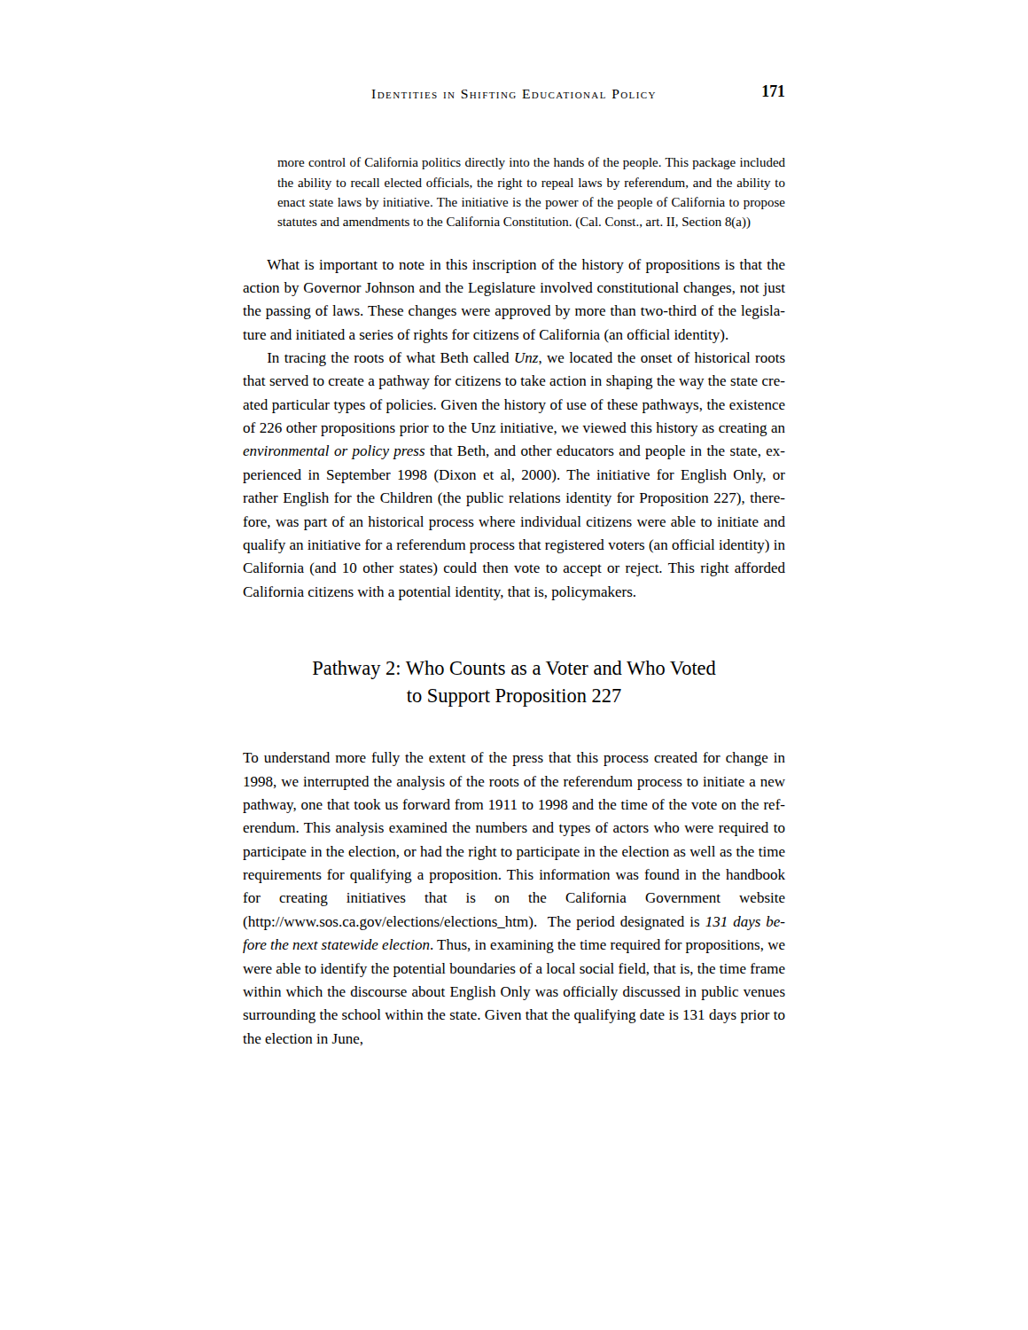Identities in Shifting Educational Policy 171
more control of California politics directly into the hands of the people. This package included the ability to recall elected officials, the right to repeal laws by referendum, and the ability to enact state laws by initiative. The initiative is the power of the people of California to propose statutes and amendments to the California Constitution. (Cal. Const., art. II, Section 8(a))
What is important to note in this inscription of the history of propositions is that the action by Governor Johnson and the Legislature involved constitutional changes, not just the passing of laws. These changes were approved by more than two-third of the legislature and initiated a series of rights for citizens of California (an official identity).
In tracing the roots of what Beth called Unz, we located the onset of historical roots that served to create a pathway for citizens to take action in shaping the way the state created particular types of policies. Given the history of use of these pathways, the existence of 226 other propositions prior to the Unz initiative, we viewed this history as creating an environmental or policy press that Beth, and other educators and people in the state, experienced in September 1998 (Dixon et al, 2000). The initiative for English Only, or rather English for the Children (the public relations identity for Proposition 227), therefore, was part of an historical process where individual citizens were able to initiate and qualify an initiative for a referendum process that registered voters (an official identity) in California (and 10 other states) could then vote to accept or reject. This right afforded California citizens with a potential identity, that is, policymakers.
Pathway 2: Who Counts as a Voter and Who Voted
to Support Proposition 227
To understand more fully the extent of the press that this process created for change in 1998, we interrupted the analysis of the roots of the referendum process to initiate a new pathway, one that took us forward from 1911 to 1998 and the time of the vote on the referendum. This analysis examined the numbers and types of actors who were required to participate in the election, or had the right to participate in the election as well as the time requirements for qualifying a proposition. This information was found in the handbook for creating initiatives that is on the California Government website (http://www.sos.ca.gov/elections/elections_htm). The period designated is 131 days before the next statewide election. Thus, in examining the time required for propositions, we were able to identify the potential boundaries of a local social field, that is, the time frame within which the discourse about English Only was officially discussed in public venues surrounding the school within the state. Given that the qualifying date is 131 days prior to the election in June,